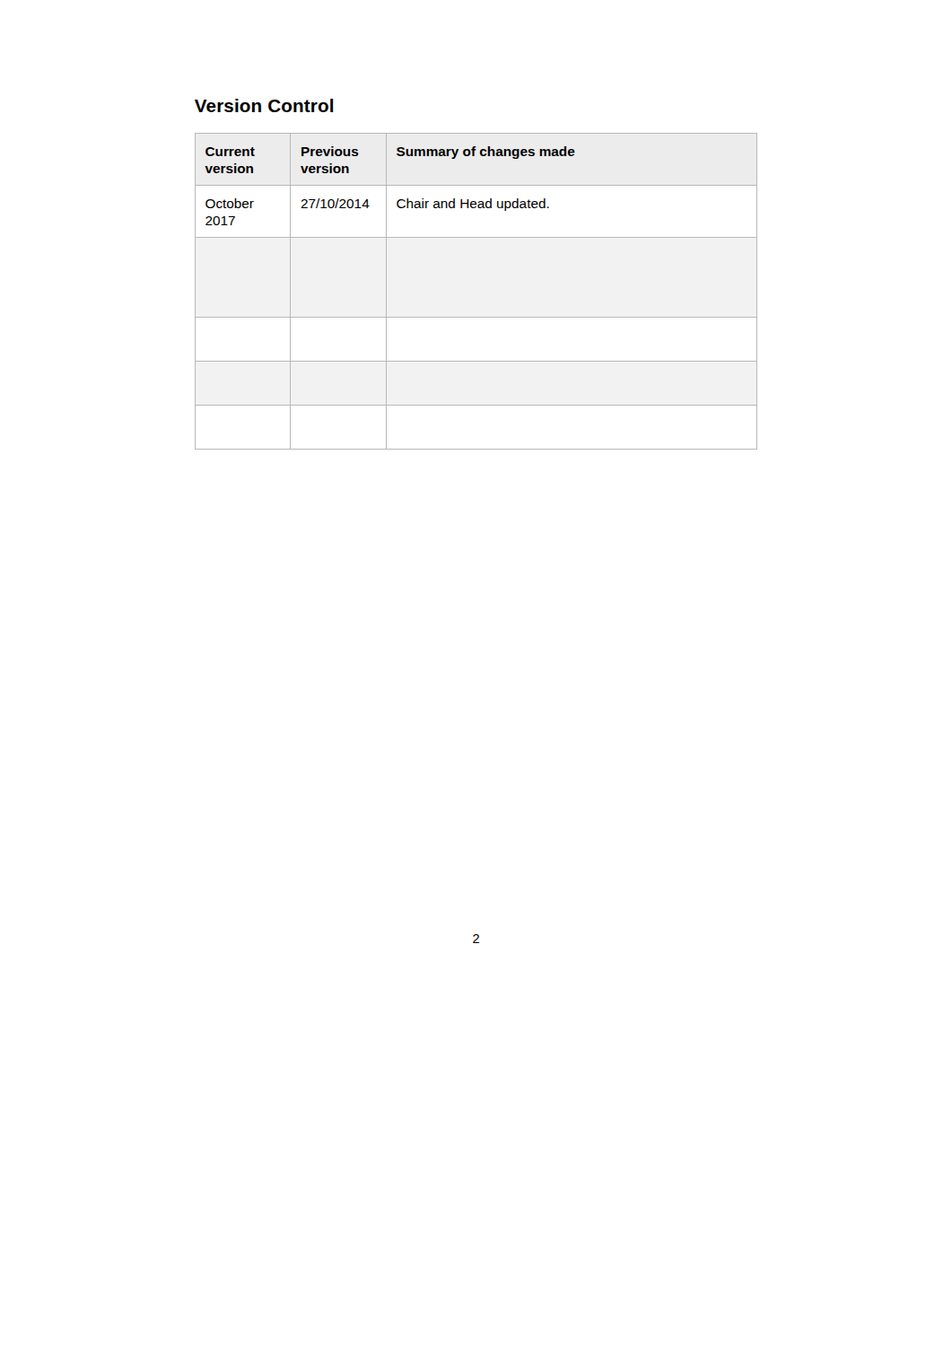Version Control
| Current version | Previous version | Summary of changes made |
| --- | --- | --- |
| October 2017 | 27/10/2014 | Chair and Head updated. |
2